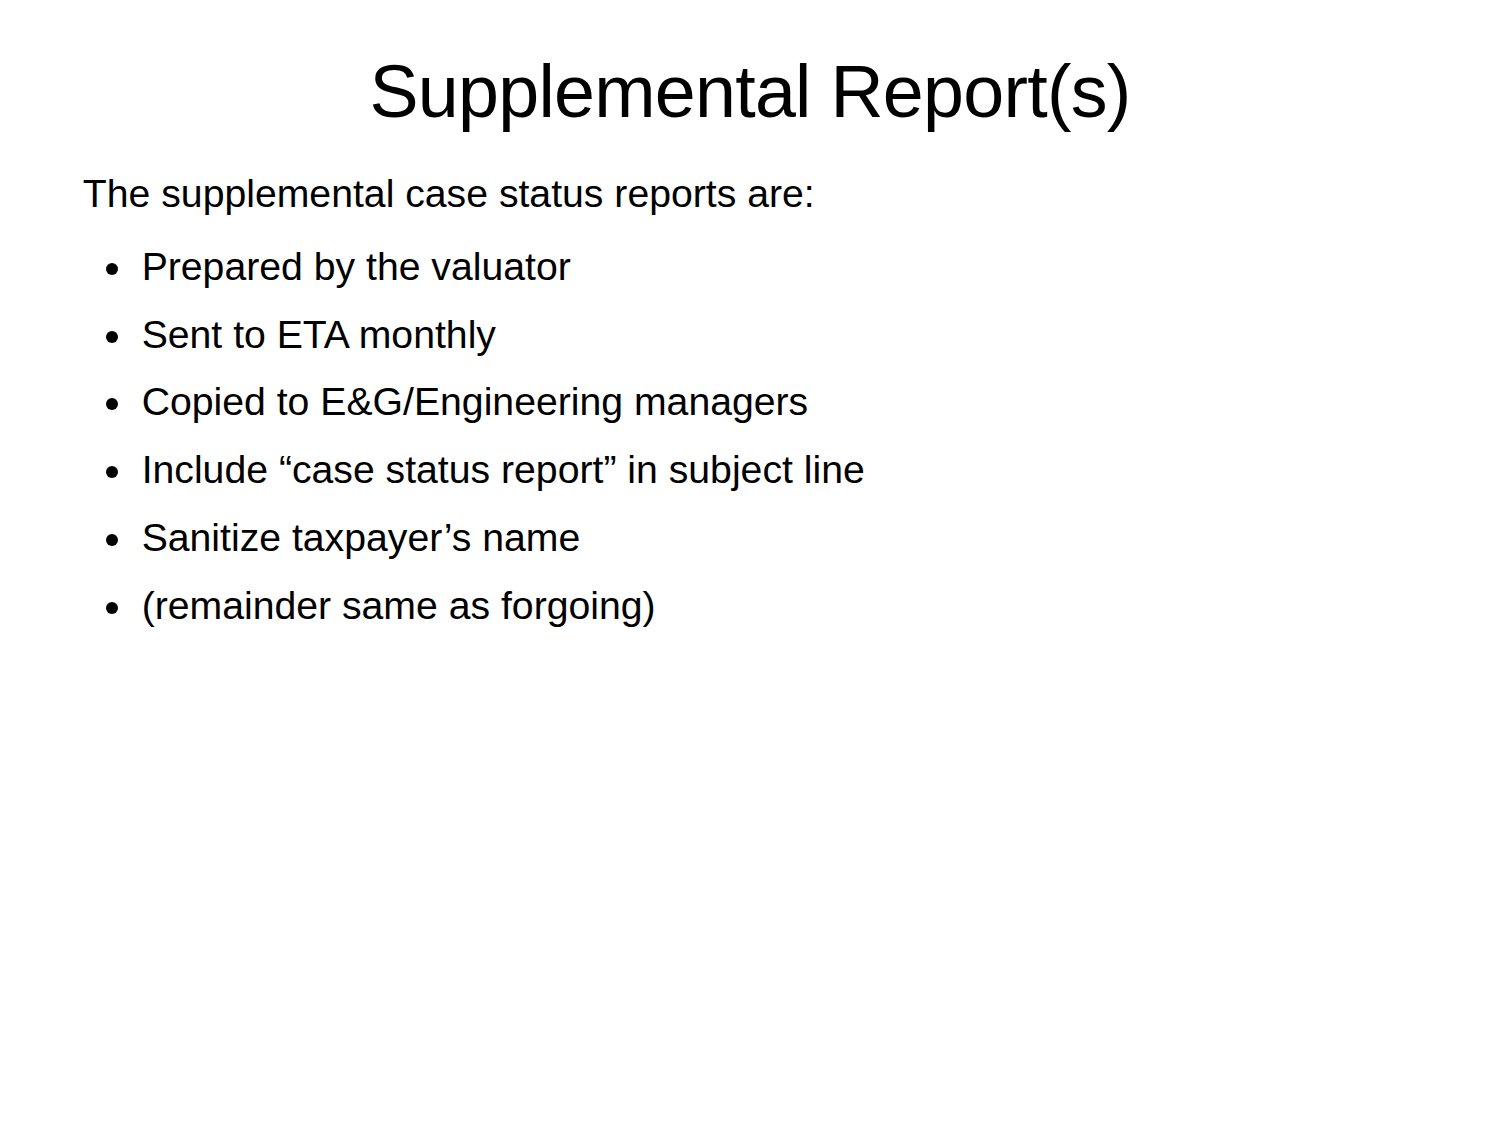Supplemental Report(s)
The supplemental case status reports are:
Prepared by the valuator
Sent to ETA monthly
Copied to E&G/Engineering managers
Include “case status report” in subject line
Sanitize taxpayer’s name
(remainder same as forgoing)